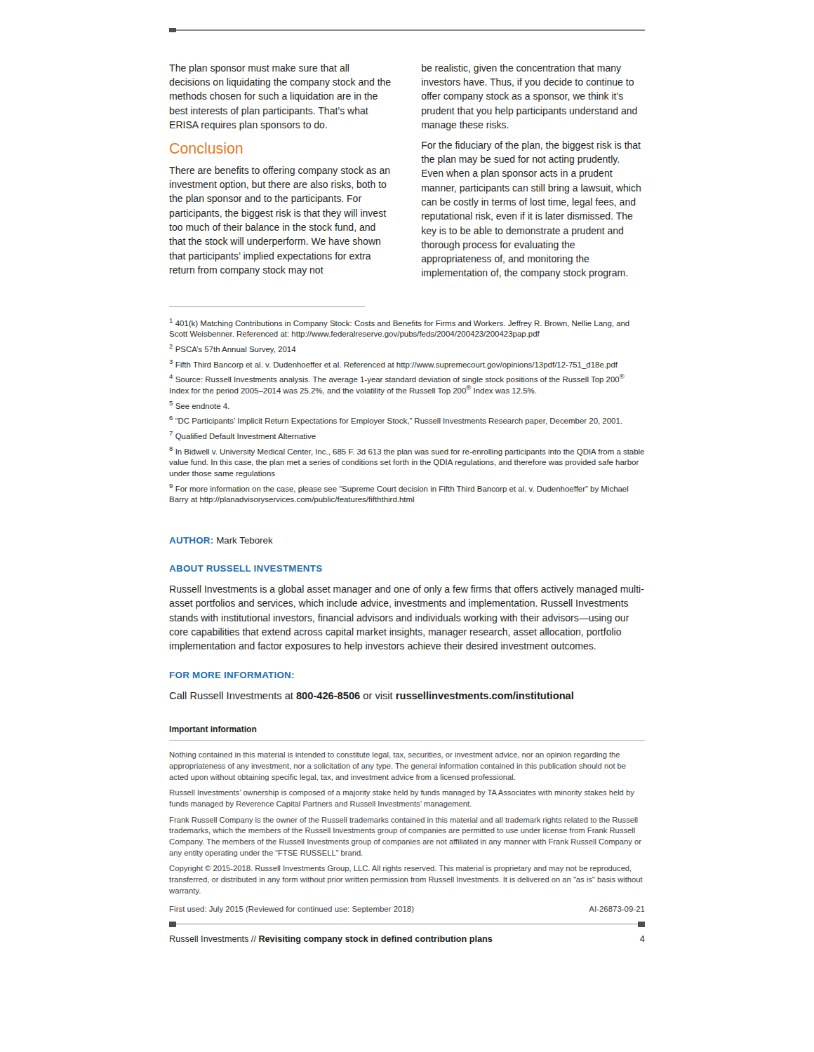The plan sponsor must make sure that all decisions on liquidating the company stock and the methods chosen for such a liquidation are in the best interests of plan participants. That’s what ERISA requires plan sponsors to do.
Conclusion
There are benefits to offering company stock as an investment option, but there are also risks, both to the plan sponsor and to the participants. For participants, the biggest risk is that they will invest too much of their balance in the stock fund, and that the stock will underperform. We have shown that participants’ implied expectations for extra return from company stock may not
be realistic, given the concentration that many investors have. Thus, if you decide to continue to offer company stock as a sponsor, we think it’s prudent that you help participants understand and manage these risks.
For the fiduciary of the plan, the biggest risk is that the plan may be sued for not acting prudently. Even when a plan sponsor acts in a prudent manner, participants can still bring a lawsuit, which can be costly in terms of lost time, legal fees, and reputational risk, even if it is later dismissed. The key is to be able to demonstrate a prudent and thorough process for evaluating the appropriateness of, and monitoring the implementation of, the company stock program.
1 401(k) Matching Contributions in Company Stock: Costs and Benefits for Firms and Workers. Jeffrey R. Brown, Nellie Lang, and Scott Weisbenner. Referenced at: http://www.federalreserve.gov/pubs/feds/2004/200423/200423pap.pdf
2 PSCA’s 57th Annual Survey, 2014
3 Fifth Third Bancorp et al. v. Dudenhoeffer et al. Referenced at http://www.supremecourt.gov/opinions/13pdf/12-751_d18e.pdf
4 Source: Russell Investments analysis. The average 1-year standard deviation of single stock positions of the Russell Top 200® Index for the period 2005–2014 was 25.2%, and the volatility of the Russell Top 200® Index was 12.5%.
5 See endnote 4.
6 “DC Participants’ Implicit Return Expectations for Employer Stock,” Russell Investments Research paper, December 20, 2001.
7 Qualified Default Investment Alternative
8 In Bidwell v. University Medical Center, Inc., 685 F. 3d 613 the plan was sued for re-enrolling participants into the QDIA from a stable value fund. In this case, the plan met a series of conditions set forth in the QDIA regulations, and therefore was provided safe harbor under those same regulations
9 For more information on the case, please see “Supreme Court decision in Fifth Third Bancorp et al. v. Dudenhoeffer” by Michael Barry at http://planadvisoryservices.com/public/features/fifththird.html
AUTHOR: Mark Teborek
ABOUT RUSSELL INVESTMENTS
Russell Investments is a global asset manager and one of only a few firms that offers actively managed multi-asset portfolios and services, which include advice, investments and implementation. Russell Investments stands with institutional investors, financial advisors and individuals working with their advisors—using our core capabilities that extend across capital market insights, manager research, asset allocation, portfolio implementation and factor exposures to help investors achieve their desired investment outcomes.
FOR MORE INFORMATION:
Call Russell Investments at 800-426-8506 or visit russellinvestments.com/institutional
Important information
Nothing contained in this material is intended to constitute legal, tax, securities, or investment advice, nor an opinion regarding the appropriateness of any investment, nor a solicitation of any type. The general information contained in this publication should not be acted upon without obtaining specific legal, tax, and investment advice from a licensed professional.
Russell Investments’ ownership is composed of a majority stake held by funds managed by TA Associates with minority stakes held by funds managed by Reverence Capital Partners and Russell Investments’ management.
Frank Russell Company is the owner of the Russell trademarks contained in this material and all trademark rights related to the Russell trademarks, which the members of the Russell Investments group of companies are permitted to use under license from Frank Russell Company. The members of the Russell Investments group of companies are not affiliated in any manner with Frank Russell Company or any entity operating under the “FTSE RUSSELL” brand.
Copyright © 2015-2018. Russell Investments Group, LLC. All rights reserved. This material is proprietary and may not be reproduced, transferred, or distributed in any form without prior written permission from Russell Investments. It is delivered on an "as is" basis without warranty.
First used: July 2015 (Reviewed for continued use: September 2018)
AI-26873-09-21
Russell Investments // Revisiting company stock in defined contribution plans
4